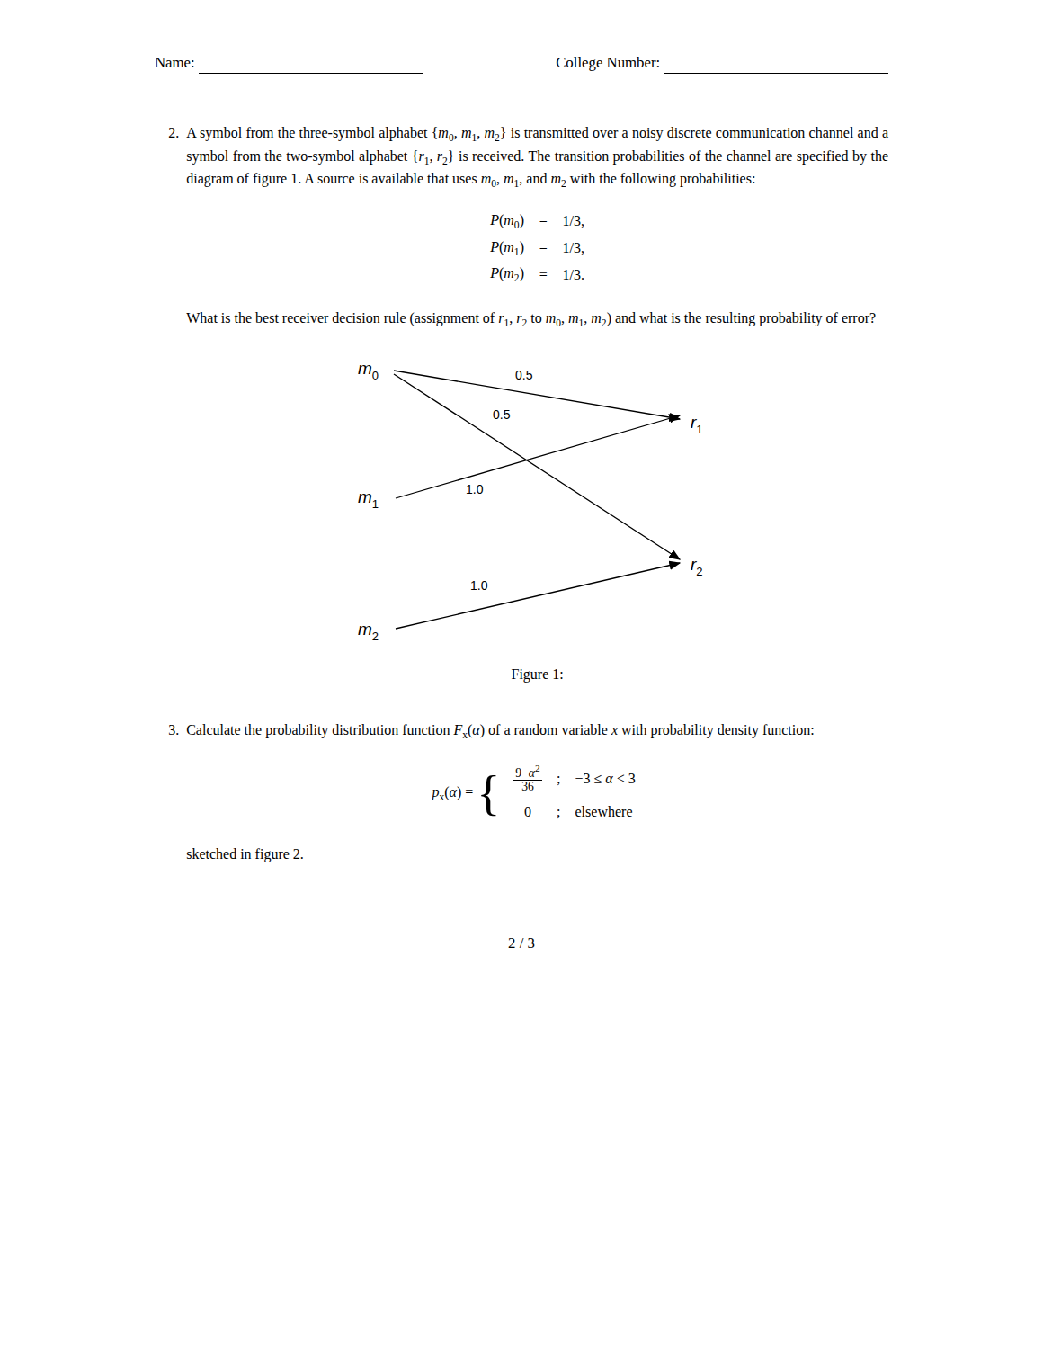Name: College Number:
A symbol from the three-symbol alphabet {m0, m1, m2} is transmitted over a noisy discrete communication channel and a symbol from the two-symbol alphabet {r1, r2} is received. The transition probabilities of the channel are specified by the diagram of figure 1. A source is available that uses m0, m1, and m2 with the following probabilities:
| P ( m 0 ) | = | 1/3, |
| P ( m 1 ) | = | 1/3, |
| P ( m 2 ) | = | 1/3. |
What is the best receiver decision rule (assignment of r1, r2 to m0, m1, m2) and what is the resulting probability of error?
m0 m1 m2 r1 r2 0.5 0.5 1.0 1.0
Figure 1:
Calculate the probability distribution function Fx(α) of a random variable x with probability density function:
px(α) = {
| 9− α 2 36 | ; | −3 ≤ α < 3 |
| 0 | ; | elsewhere |
sketched in figure 2.
2 / 3